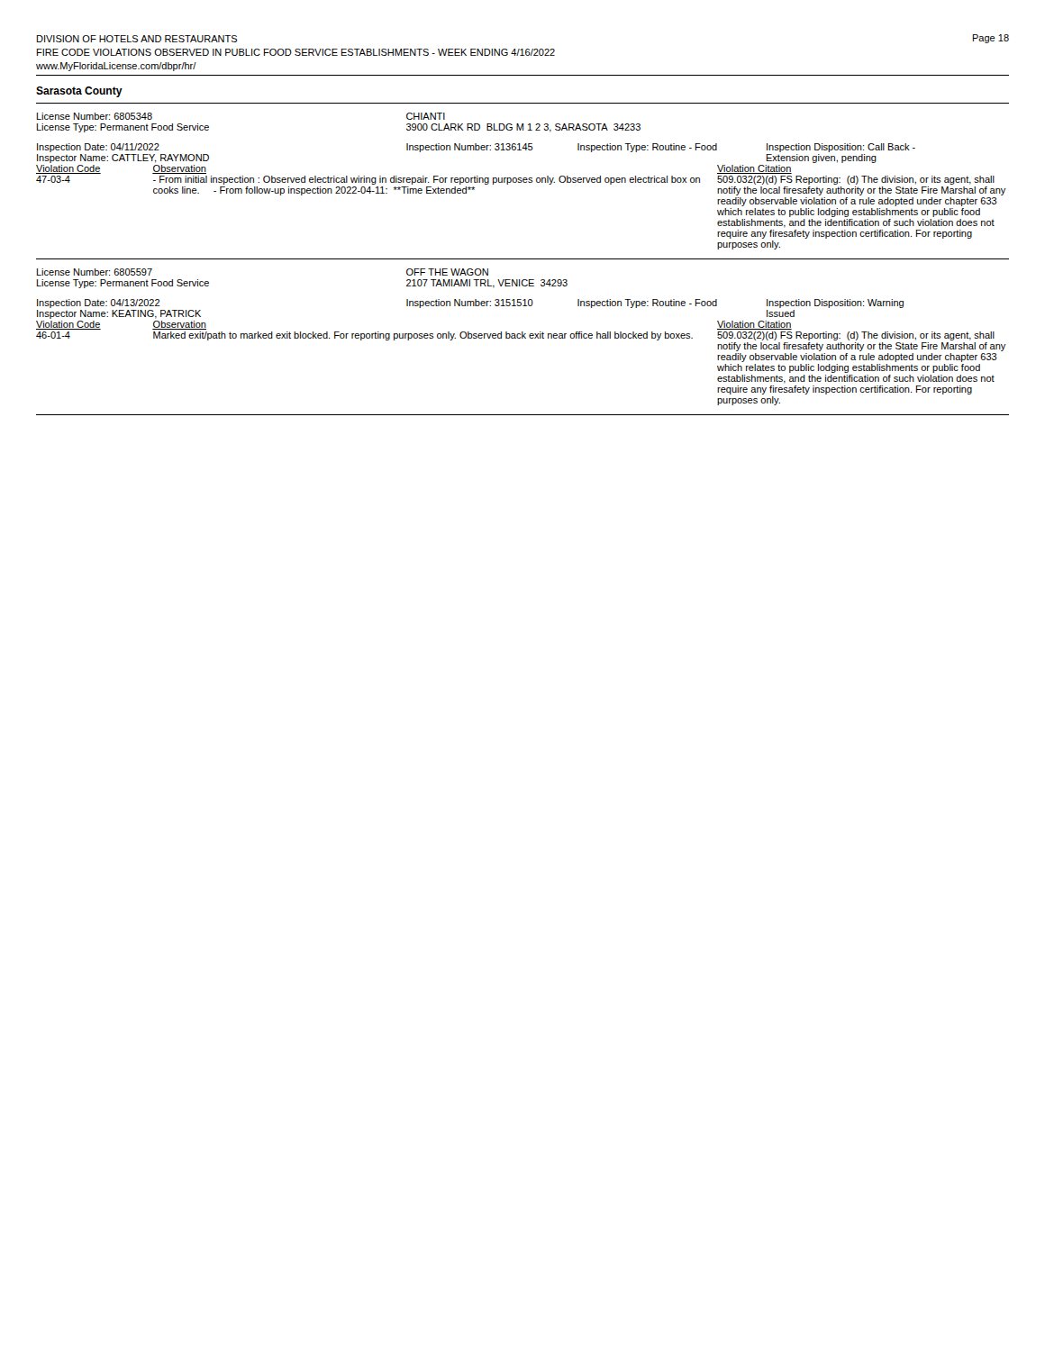Page 18
DIVISION OF HOTELS AND RESTAURANTS
FIRE CODE VIOLATIONS OBSERVED IN PUBLIC FOOD SERVICE ESTABLISHMENTS - WEEK ENDING 4/16/2022
www.MyFloridaLicense.com/dbpr/hr/
Sarasota County
| License Number: 6805348 | CHIANTI |
| License Type: Permanent Food Service | 3900 CLARK RD BLDG M 1 2 3, SARASOTA 34233 |
| Inspection Date: 04/11/2022 Inspector Name: CATTLEY, RAYMOND | Inspection Number: 3136145 | Inspection Type: Routine - Food | Inspection Disposition: Call Back - Extension given, pending |
| Violation Code | Observation | Violation Citation |
| 47-03-4 | - From initial inspection : Observed electrical wiring in disrepair. For reporting purposes only. Observed open electrical box on cooks line. - From follow-up inspection 2022-04-11: **Time Extended** | 509.032(2)(d) FS Reporting: (d) The division, or its agent, shall notify the local firesafety authority or the State Fire Marshal of any readily observable violation of a rule adopted under chapter 633 which relates to public lodging establishments or public food establishments, and the identification of such violation does not require any firesafety inspection certification. For reporting purposes only. |
| License Number: 6805597 | OFF THE WAGON |
| License Type: Permanent Food Service | 2107 TAMIAMI TRL, VENICE 34293 |
| Inspection Date: 04/13/2022 Inspector Name: KEATING, PATRICK | Inspection Number: 3151510 | Inspection Type: Routine - Food | Inspection Disposition: Warning Issued |
| Violation Code | Observation | Violation Citation |
| 46-01-4 | Marked exit/path to marked exit blocked. For reporting purposes only. Observed back exit near office hall blocked by boxes. | 509.032(2)(d) FS Reporting: (d) The division, or its agent, shall notify the local firesafety authority or the State Fire Marshal of any readily observable violation of a rule adopted under chapter 633 which relates to public lodging establishments or public food establishments, and the identification of such violation does not require any firesafety inspection certification. For reporting purposes only. |